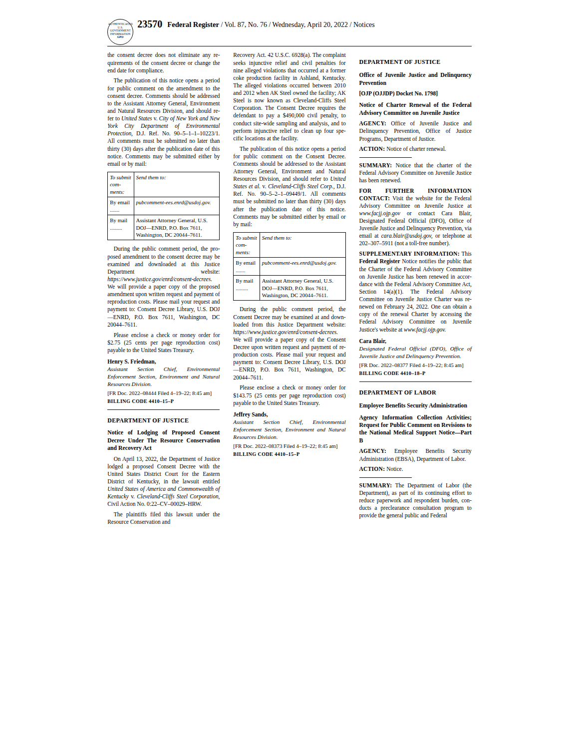AUTHENTICATED
U.S. GOVERNMENT
INFORMATION
GPO
23570
Federal Register / Vol. 87, No. 76 / Wednesday, April 20, 2022 / Notices
the consent decree does not eliminate any requirements of the consent decree or change the end date for compliance.
The publication of this notice opens a period for public comment on the amendment to the consent decree. Comments should be addressed to the Assistant Attorney General, Environment and Natural Resources Division, and should refer to United States v. City of New York and New York City Department of Environmental Protection, D.J. Ref. No. 90–5–1–1–10223/1. All comments must be submitted no later than thirty (30) days after the publication date of this notice. Comments may be submitted either by email or by mail:
| To submit comments: | Send them to: |
| --- | --- |
| By email ....... | pubcomment-ees.enrd@usdoj.gov. |
| By mail ......... | Assistant Attorney General, U.S. DOJ—ENRD, P.O. Box 7611, Washington, DC 20044–7611. |
During the public comment period, the proposed amendment to the consent decree may be examined and downloaded at this Justice Department website: https://www.justice.gov/enrd/consent-decrees. We will provide a paper copy of the proposed amendment upon written request and payment of reproduction costs. Please mail your request and payment to: Consent Decree Library, U.S. DOJ—ENRD, P.O. Box 7611, Washington, DC 20044–7611.
Please enclose a check or money order for $2.75 (25 cents per page reproduction cost) payable to the United States Treasury.
Henry S. Friedman,
Assistant Section Chief, Environmental Enforcement Section, Environment and Natural Resources Division.
[FR Doc. 2022–08444 Filed 4–19–22; 8:45 am]
BILLING CODE 4410–15–P
DEPARTMENT OF JUSTICE
Notice of Lodging of Proposed Consent Decree Under The Resource Conservation and Recovery Act
On April 13, 2022, the Department of Justice lodged a proposed Consent Decree with the United States District Court for the Eastern District of Kentucky, in the lawsuit entitled United States of America and Commonwealth of Kentucky v. Cleveland-Cliffs Steel Corporation, Civil Action No. 0:22–CV–00029–HRW.
The plaintiffs filed this lawsuit under the Resource Conservation and
Recovery Act. 42 U.S.C. 6928(a). The complaint seeks injunctive relief and civil penalties for nine alleged violations that occurred at a former coke production facility in Ashland, Kentucky. The alleged violations occurred between 2010 and 2012 when AK Steel owned the facility; AK Steel is now known as Cleveland-Cliffs Steel Corporation. The Consent Decree requires the defendant to pay a $490,000 civil penalty, to conduct site-wide sampling and analysis, and to perform injunctive relief to clean up four specific locations at the facility.
The publication of this notice opens a period for public comment on the Consent Decree. Comments should be addressed to the Assistant Attorney General, Environment and Natural Resources Division, and should refer to United States et al. v. Cleveland-Cliffs Steel Corp., D.J. Ref. No. 90–5–2–1–09449/1. All comments must be submitted no later than thirty (30) days after the publication date of this notice. Comments may be submitted either by email or by mail:
| To submit comments: | Send them to: |
| --- | --- |
| By email ....... | pubcomment-ees.enrd@usdoj.gov. |
| By mail ......... | Assistant Attorney General, U.S. DOJ—ENRD, P.O. Box 7611, Washington, DC 20044–7611. |
During the public comment period, the Consent Decree may be examined at and downloaded from this Justice Department website: https://www.justice.gov/enrd/consent-decrees. We will provide a paper copy of the Consent Decree upon written request and payment of reproduction costs. Please mail your request and payment to: Consent Decree Library, U.S. DOJ—ENRD, P.O. Box 7611, Washington, DC 20044–7611.
Please enclose a check or money order for $143.75 (25 cents per page reproduction cost) payable to the United States Treasury.
Jeffrey Sands,
Assistant Section Chief, Environmental Enforcement Section, Environment and Natural Resources Division.
[FR Doc. 2022–08373 Filed 4–19–22; 8:45 am]
BILLING CODE 4410–15–P
DEPARTMENT OF JUSTICE
Office of Juvenile Justice and Delinquency Prevention
[OJP (OJJDP) Docket No. 1798]
Notice of Charter Renewal of the Federal Advisory Committee on Juvenile Justice
AGENCY: Office of Juvenile Justice and Delinquency Prevention, Office of Justice Programs, Department of Justice.
ACTION: Notice of charter renewal.
SUMMARY: Notice that the charter of the Federal Advisory Committee on Juvenile Justice has been renewed.
FOR FURTHER INFORMATION CONTACT: Visit the website for the Federal Advisory Committee on Juvenile Justice at www.facjj.ojp.gov or contact Cara Blair, Designated Federal Official (DFO), Office of Juvenile Justice and Delinquency Prevention, via email at cara.blair@usdoj.gov, or telephone at 202–307–5911 (not a toll-free number).
SUPPLEMENTARY INFORMATION: This Federal Register Notice notifies the public that the Charter of the Federal Advisory Committee on Juvenile Justice has been renewed in accordance with the Federal Advisory Committee Act, Section 14(a)(1). The Federal Advisory Committee on Juvenile Justice Charter was renewed on February 24, 2022. One can obtain a copy of the renewal Charter by accessing the Federal Advisory Committee on Juvenile Justice's website at www.facjj.ojp.gov.
Cara Blair,
Designated Federal Official (DFO), Office of Juvenile Justice and Delinquency Prevention.
[FR Doc. 2022–08377 Filed 4–19–22; 8:45 am]
BILLING CODE 4410–18–P
DEPARTMENT OF LABOR
Employee Benefits Security Administration
Agency Information Collection Activities; Request for Public Comment on Revisions to the National Medical Support Notice—Part B
AGENCY: Employee Benefits Security Administration (EBSA), Department of Labor.
ACTION: Notice.
SUMMARY: The Department of Labor (the Department), as part of its continuing effort to reduce paperwork and respondent burden, conducts a preclearance consultation program to provide the general public and Federal